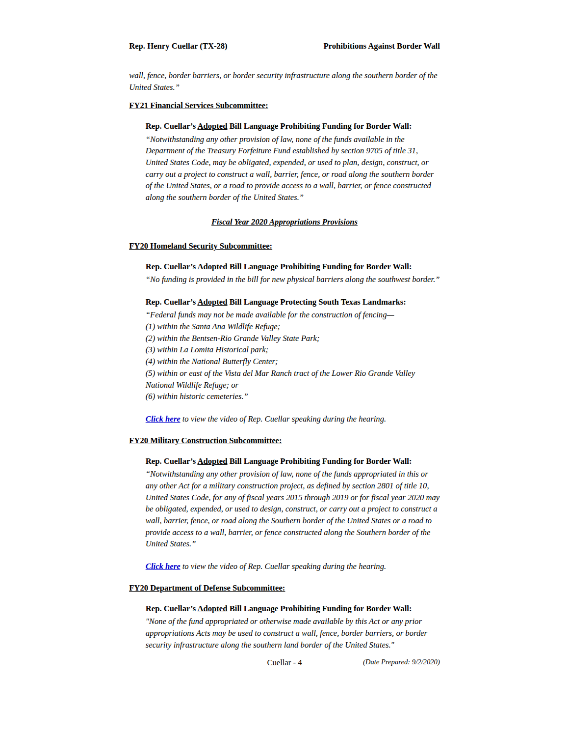Rep. Henry Cuellar (TX-28)
Prohibitions Against Border Wall
wall, fence, border barriers, or border security infrastructure along the southern border of the United States.”
FY21 Financial Services Subcommittee:
Rep. Cuellar’s Adopted Bill Language Prohibiting Funding for Border Wall:
“Notwithstanding any other provision of law, none of the funds available in the Department of the Treasury Forfeiture Fund established by section 9705 of title 31, United States Code, may be obligated, expended, or used to plan, design, construct, or carry out a project to construct a wall, barrier, fence, or road along the southern border of the United States, or a road to provide access to a wall, barrier, or fence constructed along the southern border of the United States.”
Fiscal Year 2020 Appropriations Provisions
FY20 Homeland Security Subcommittee:
Rep. Cuellar’s Adopted Bill Language Prohibiting Funding for Border Wall:
“No funding is provided in the bill for new physical barriers along the southwest border.”
Rep. Cuellar’s Adopted Bill Language Protecting South Texas Landmarks:
“Federal funds may not be made available for the construction of fencing— (1) within the Santa Ana Wildlife Refuge; (2) within the Bentsen-Rio Grande Valley State Park; (3) within La Lomita Historical park; (4) within the National Butterfly Center; (5) within or east of the Vista del Mar Ranch tract of the Lower Rio Grande Valley National Wildlife Refuge; or (6) within historic cemeteries.”
Click here to view the video of Rep. Cuellar speaking during the hearing.
FY20 Military Construction Subcommittee:
Rep. Cuellar’s Adopted Bill Language Prohibiting Funding for Border Wall:
“Notwithstanding any other provision of law, none of the funds appropriated in this or any other Act for a military construction project, as defined by section 2801 of title 10, United States Code, for any of fiscal years 2015 through 2019 or for fiscal year 2020 may be obligated, expended, or used to design, construct, or carry out a project to construct a wall, barrier, fence, or road along the Southern border of the United States or a road to provide access to a wall, barrier, or fence constructed along the Southern border of the United States.”
Click here to view the video of Rep. Cuellar speaking during the hearing.
FY20 Department of Defense Subcommittee:
Rep. Cuellar’s Adopted Bill Language Prohibiting Funding for Border Wall:
"None of the fund appropriated or otherwise made available by this Act or any prior appropriations Acts may be used to construct a wall, fence, border barriers, or border security infrastructure along the southern land border of the United States."
Cuellar - 4
(Date Prepared: 9/2/2020)